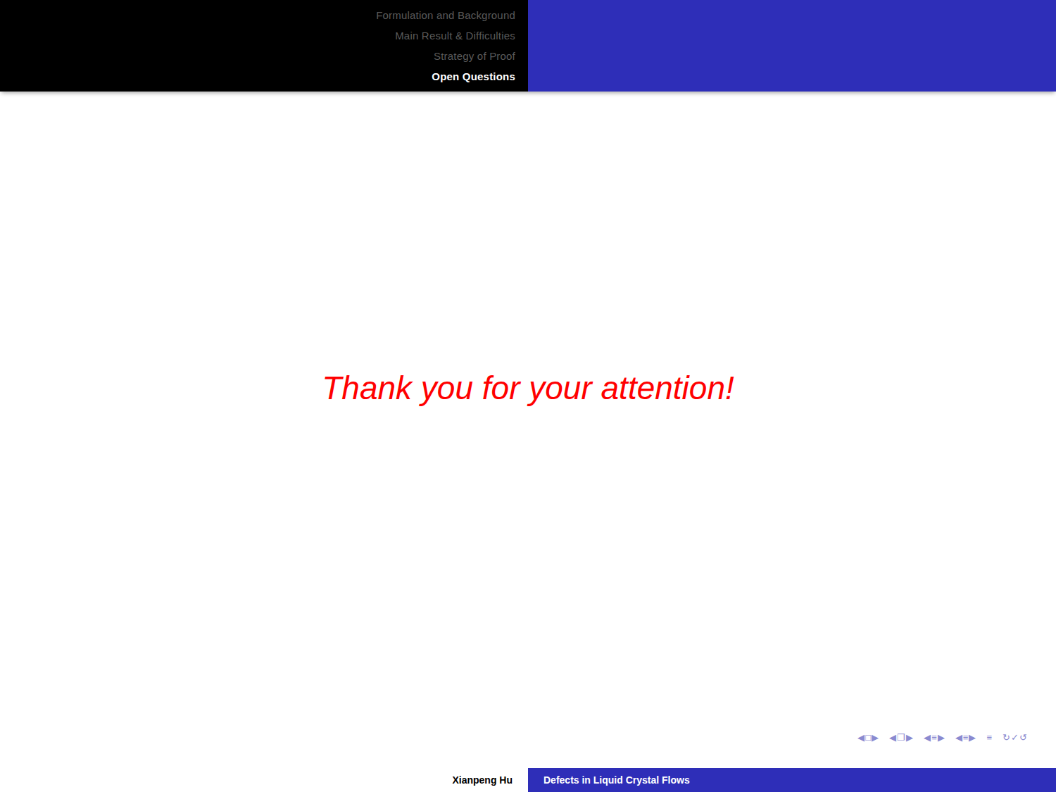Formulation and Background Main Result & Difficulties Strategy of Proof Open Questions
Thank you for your attention!
◀□▶ ◀❐▶ ◀≡▶ ◀≡▶ ≡ ↻✓↺
Xianpeng Hu
Defects in Liquid Crystal Flows